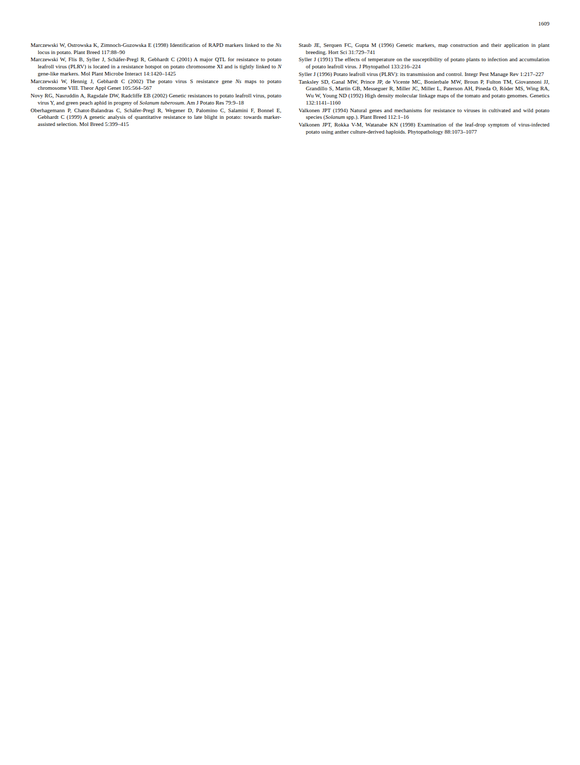1609
Marczewski W, Ostrowska K, Zimnoch-Guzowska E (1998) Identification of RAPD markers linked to the Ns locus in potato. Plant Breed 117:88–90
Marczewski W, Flis B, Syller J, Schäfer-Pregl R, Gebhardt C (2001) A major QTL for resistance to potato leafroll virus (PLRV) is located in a resistance hotspot on potato chromosome XI and is tightly linked to N gene-like markers. Mol Plant Microbe Interact 14:1420–1425
Marczewski W, Hennig J, Gebhardt C (2002) The potato virus S resistance gene Ns maps to potato chromosome VIII. Theor Appl Genet 105:564–567
Novy RG, Nasruddin A, Ragsdale DW, Radcliffe EB (2002) Genetic resistances to potato leafroll virus, potato virus Y, and green peach aphid in progeny of Solanum tuberosum. Am J Potato Res 79:9–18
Oberhagemann P, Chatot-Balandras C, Schäfer-Pregl R, Wegener D, Palomino C, Salamini F, Bonnel E, Gebhardt C (1999) A genetic analysis of quantitative resistance to late blight in potato: towards marker-assisted selection. Mol Breed 5:399–415
Staub JE, Serquen FC, Gupta M (1996) Genetic markers, map construction and their application in plant breeding. Hort Sci 31:729–741
Syller J (1991) The effects of temperature on the susceptibility of potato plants to infection and accumulation of potato leafroll virus. J Phytopathol 133:216–224
Syller J (1996) Potato leafroll virus (PLRV): its transmission and control. Integr Pest Manage Rev 1:217–227
Tanksley SD, Ganal MW, Prince JP, de Vicente MC, Bonierbale MW, Broun P, Fulton TM, Giovannoni JJ, Grandillo S, Martin GB, Messeguer R, Miller JC, Miller L, Paterson AH, Pineda O, Röder MS, Wing RA, Wu W, Young ND (1992) High density molecular linkage maps of the tomato and potato genomes. Genetics 132:1141–1160
Valkonen JPT (1994) Natural genes and mechanisms for resistance to viruses in cultivated and wild potato species (Solanum spp.). Plant Breed 112:1–16
Valkonen JPT, Rokka V-M, Watanabe KN (1998) Examination of the leaf-drop symptom of virus-infected potato using anther culture-derived haploids. Phytopathology 88:1073–1077